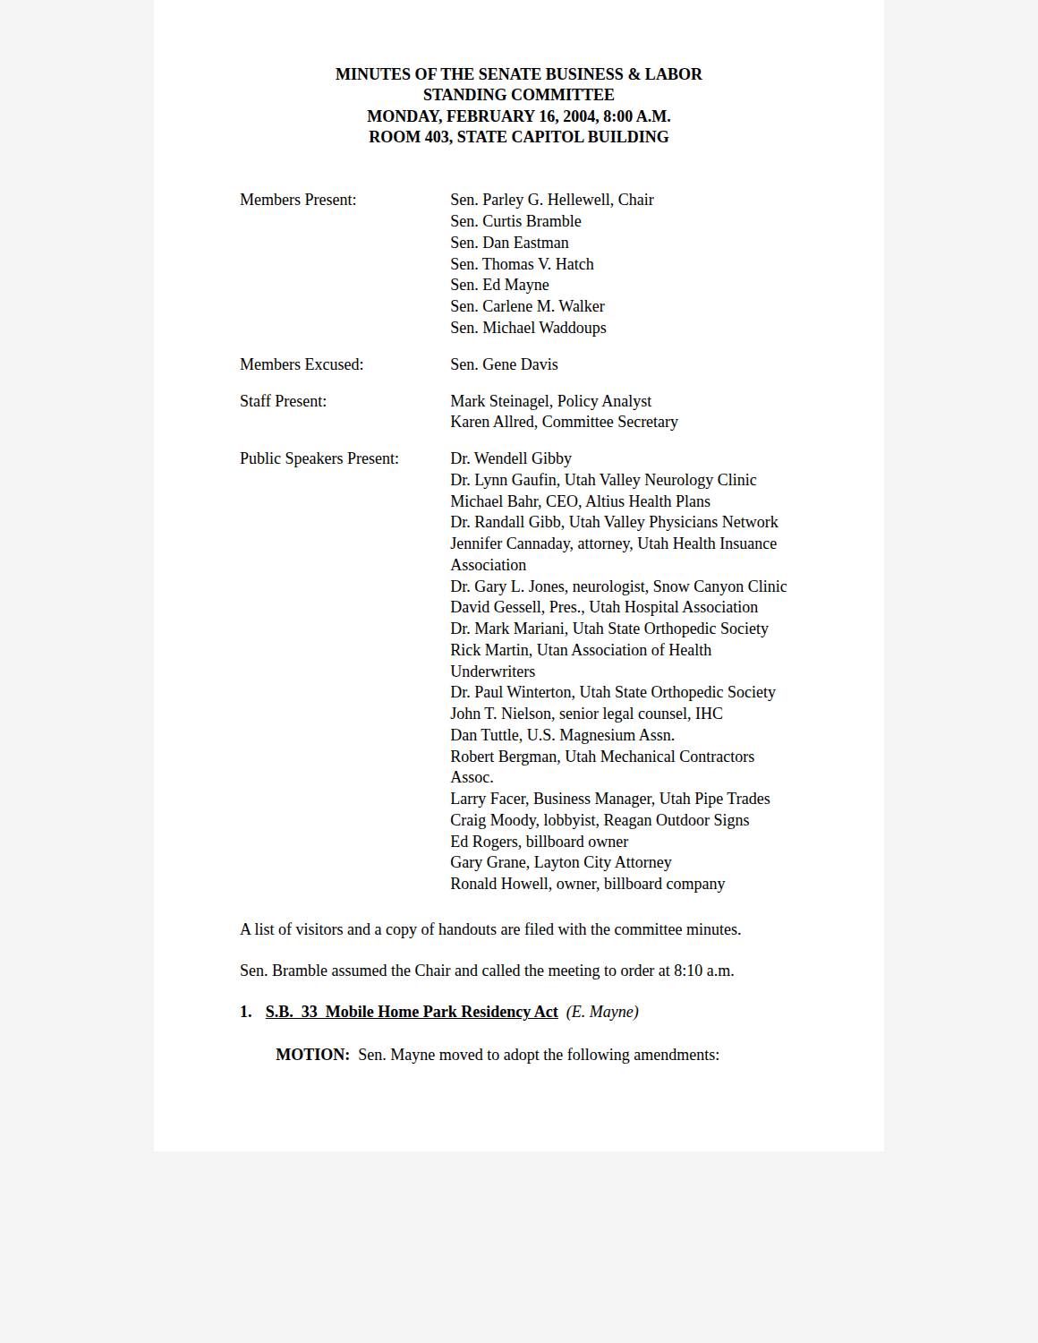MINUTES OF THE SENATE BUSINESS & LABOR
STANDING COMMITTEE
MONDAY, FEBRUARY 16, 2004, 8:00 A.M.
ROOM 403, STATE CAPITOL BUILDING
| Members Present: | Sen. Parley G. Hellewell, Chair |
| | Sen. Curtis Bramble |
| | Sen. Dan Eastman |
| | Sen. Thomas V. Hatch |
| | Sen. Ed Mayne |
| | Sen. Carlene M. Walker |
| | Sen. Michael Waddoups |
| Members Excused: | Sen. Gene Davis |
| Staff Present: | Mark Steinagel, Policy Analyst |
| | Karen Allred, Committee Secretary |
| Public Speakers Present: | Dr. Wendell Gibby |
| | Dr. Lynn Gaufin, Utah Valley Neurology Clinic |
| | Michael Bahr, CEO, Altius Health Plans |
| | Dr. Randall Gibb, Utah Valley Physicians Network |
| | Jennifer Cannaday, attorney, Utah Health Insuance Association |
| | Dr. Gary L. Jones, neurologist, Snow Canyon Clinic |
| | David Gessell, Pres., Utah Hospital Association |
| | Dr. Mark Mariani, Utah State Orthopedic Society |
| | Rick Martin, Utan Association of Health Underwriters |
| | Dr. Paul Winterton, Utah State Orthopedic Society |
| | John T. Nielson, senior legal counsel, IHC |
| | Dan Tuttle, U.S. Magnesium Assn. |
| | Robert Bergman, Utah Mechanical Contractors Assoc. |
| | Larry Facer, Business Manager, Utah Pipe Trades |
| | Craig Moody, lobbyist, Reagan Outdoor Signs |
| | Ed Rogers, billboard owner |
| | Gary Grane, Layton City Attorney |
| | Ronald Howell, owner, billboard company |
A list of visitors and a copy of handouts are filed with the committee minutes.
Sen. Bramble assumed the Chair and called the meeting to order at 8:10 a.m.
1. S.B. 33 Mobile Home Park Residency Act (E. Mayne)
MOTION: Sen. Mayne moved to adopt the following amendments: